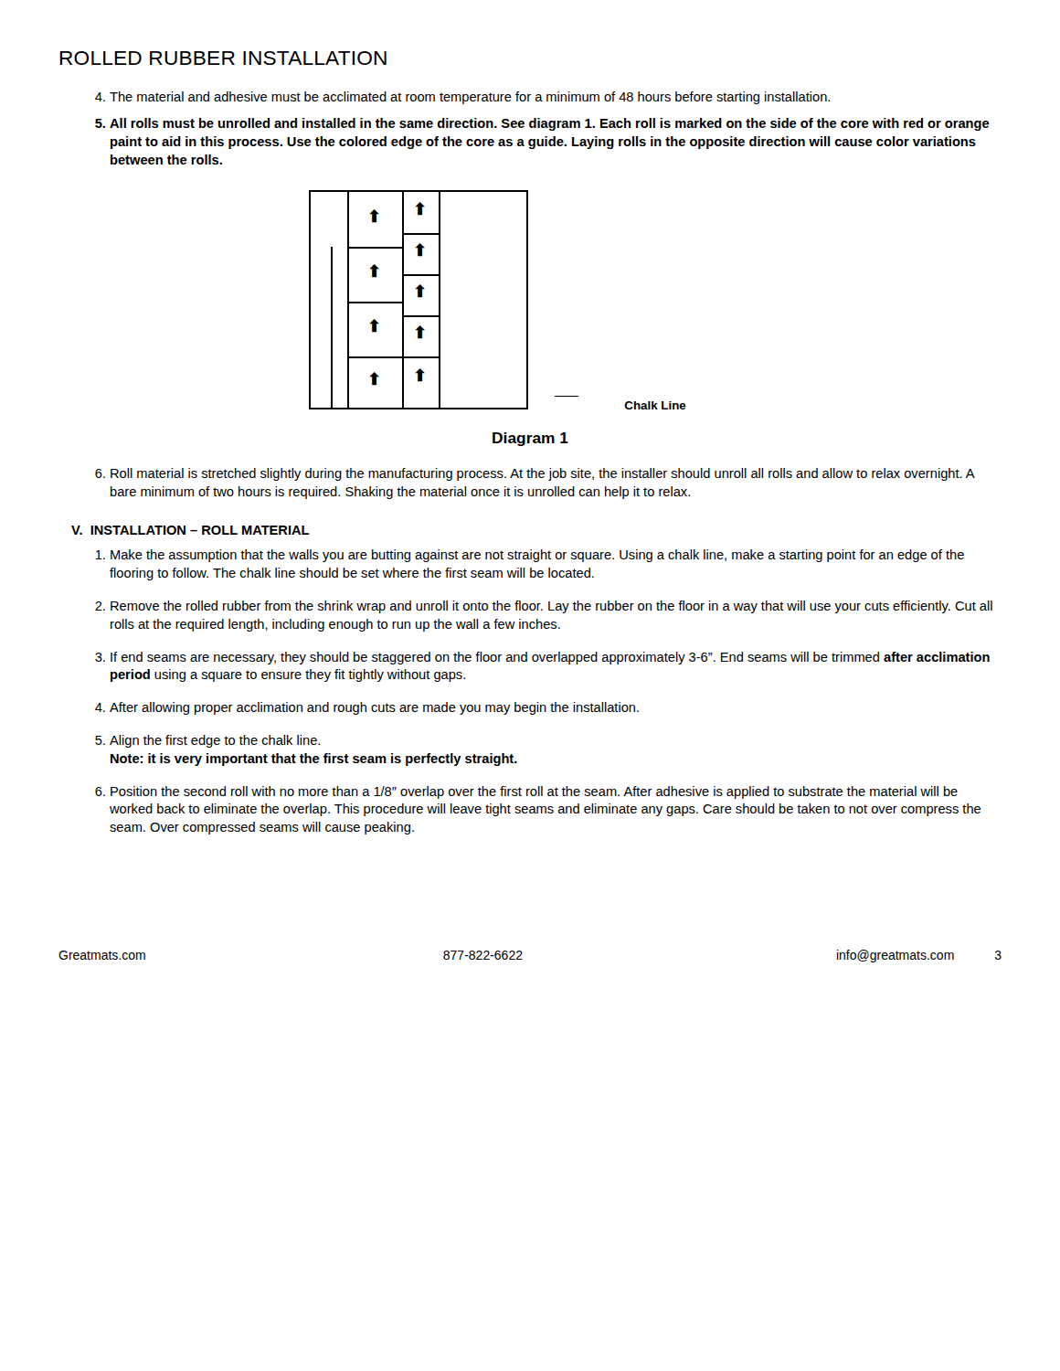ROLLED RUBBER INSTALLATION
The material and adhesive must be acclimated at room temperature for a minimum of 48 hours before starting installation.
All rolls must be unrolled and installed in the same direction. See diagram 1. Each roll is marked on the side of the core with red or orange paint to aid in this process. Use the colored edge of the core as a guide. Laying rolls in the opposite direction will cause color variations between the rolls.
⬆ ⬆ ⬆ ⬆ ⬆ ⬆ ⬆ ⬆ ⬆
Chalk Line
Diagram 1
Roll material is stretched slightly during the manufacturing process. At the job site, the installer should unroll all rolls and allow to relax overnight. A bare minimum of two hours is required. Shaking the material once it is unrolled can help it to relax.
V. INSTALLATION – ROLL MATERIAL
Make the assumption that the walls you are butting against are not straight or square. Using a chalk line, make a starting point for an edge of the flooring to follow. The chalk line should be set where the first seam will be located.
Remove the rolled rubber from the shrink wrap and unroll it onto the floor. Lay the rubber on the floor in a way that will use your cuts efficiently. Cut all rolls at the required length, including enough to run up the wall a few inches.
If end seams are necessary, they should be staggered on the floor and overlapped approximately 3-6”. End seams will be trimmed after acclimation period using a square to ensure they fit tightly without gaps.
After allowing proper acclimation and rough cuts are made you may begin the installation.
Align the first edge to the chalk line.
Note: it is very important that the first seam is perfectly straight.
Position the second roll with no more than a 1/8″ overlap over the first roll at the seam. After adhesive is applied to substrate the material will be worked back to eliminate the overlap. This procedure will leave tight seams and eliminate any gaps. Care should be taken to not over compress the seam. Over compressed seams will cause peaking.
Greatmats.com
877-822-6622
info@greatmats.com 3